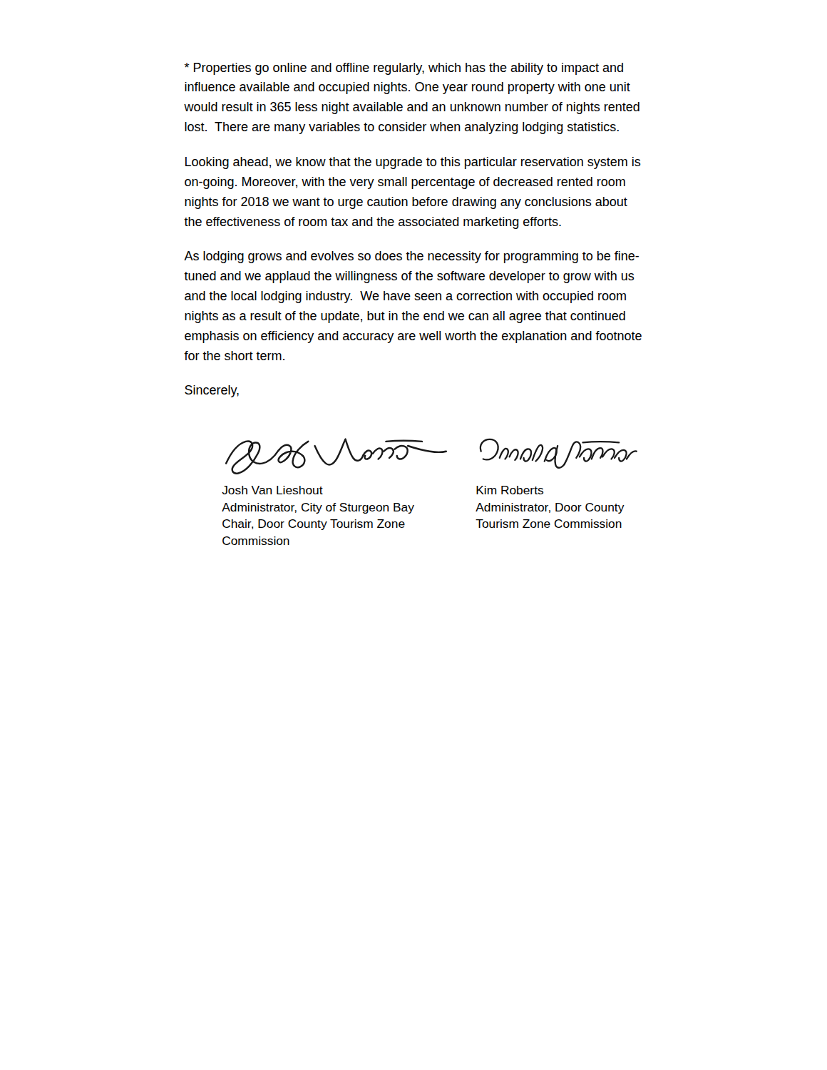* Properties go online and offline regularly, which has the ability to impact and influence available and occupied nights. One year round property with one unit would result in 365 less night available and an unknown number of nights rented lost. There are many variables to consider when analyzing lodging statistics.
Looking ahead, we know that the upgrade to this particular reservation system is on-going. Moreover, with the very small percentage of decreased rented room nights for 2018 we want to urge caution before drawing any conclusions about the effectiveness of room tax and the associated marketing efforts.
As lodging grows and evolves so does the necessity for programming to be fine-tuned and we applaud the willingness of the software developer to grow with us and the local lodging industry. We have seen a correction with occupied room nights as a result of the update, but in the end we can all agree that continued emphasis on efficiency and accuracy are well worth the explanation and footnote for the short term.
Sincerely,
| Josh Van Lieshout Administrator, City of Sturgeon Bay Chair, Door County Tourism Zone Commission | Kim Roberts Administrator, Door County Tourism Zone Commission |